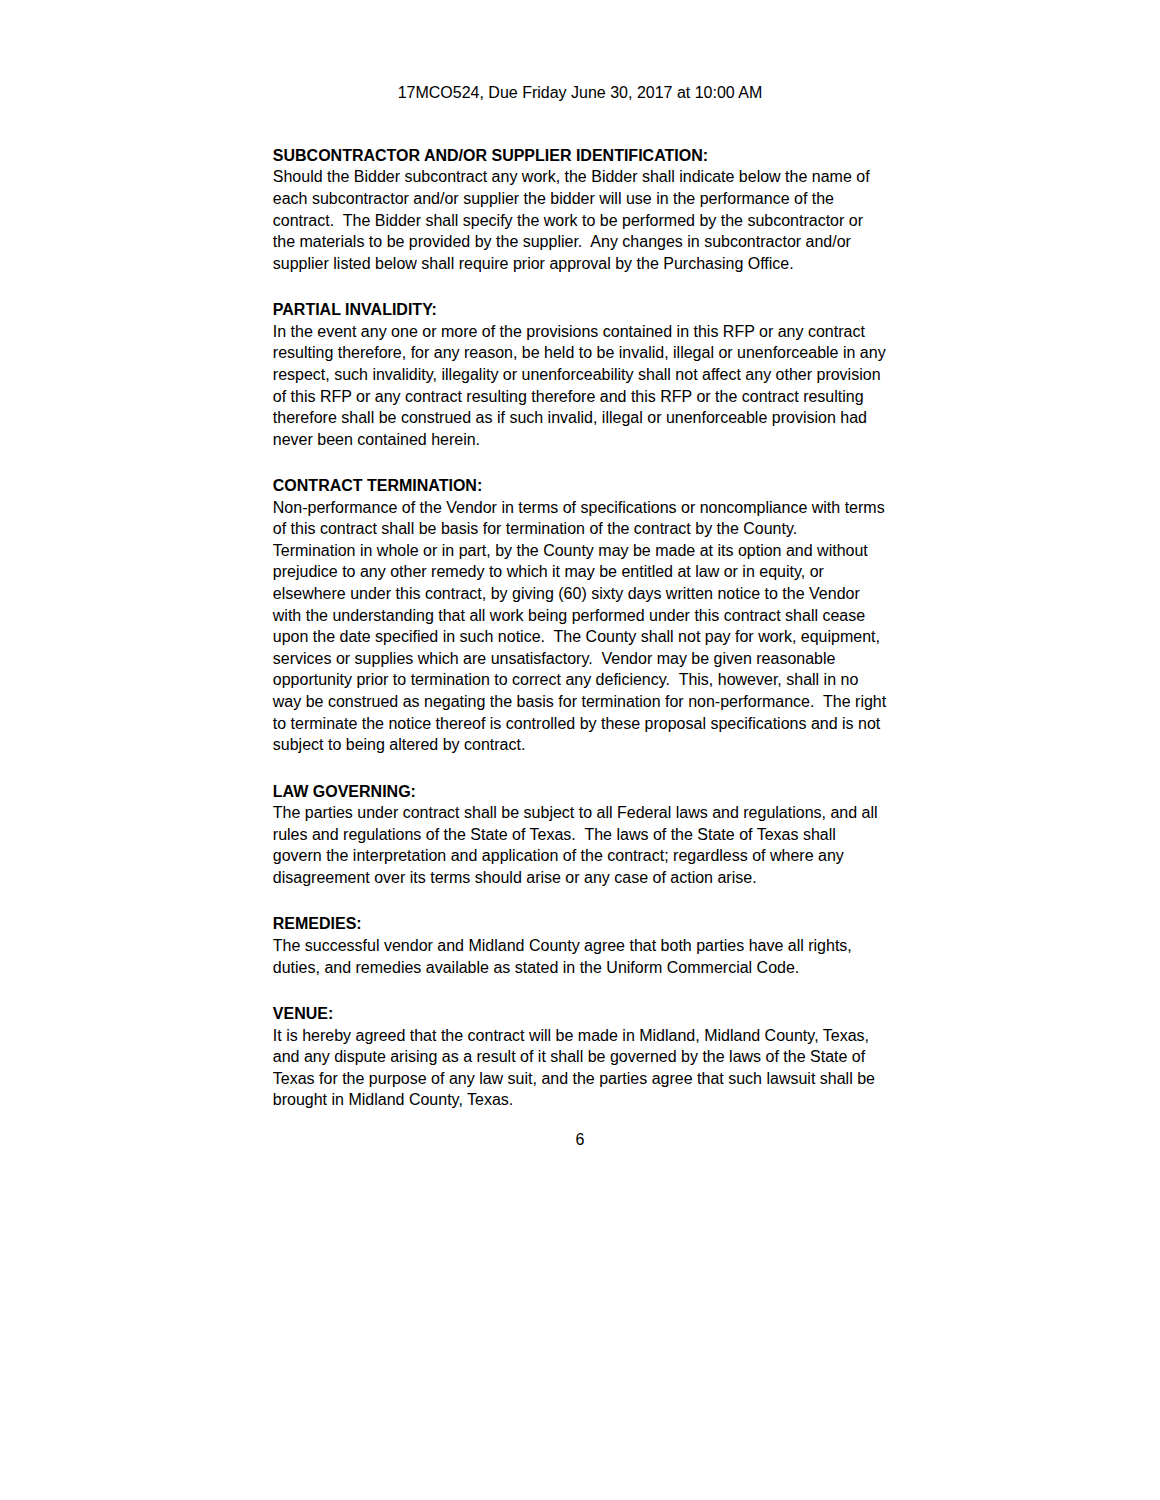17MCO524, Due Friday June 30, 2017 at 10:00 AM
Subcontractor and/or Supplier Identification:
Should the Bidder subcontract any work, the Bidder shall indicate below the name of each subcontractor and/or supplier the bidder will use in the performance of the contract. The Bidder shall specify the work to be performed by the subcontractor or the materials to be provided by the supplier. Any changes in subcontractor and/or supplier listed below shall require prior approval by the Purchasing Office.
Partial Invalidity:
In the event any one or more of the provisions contained in this RFP or any contract resulting therefore, for any reason, be held to be invalid, illegal or unenforceable in any respect, such invalidity, illegality or unenforceability shall not affect any other provision of this RFP or any contract resulting therefore and this RFP or the contract resulting therefore shall be construed as if such invalid, illegal or unenforceable provision had never been contained herein.
Contract Termination:
Non-performance of the Vendor in terms of specifications or noncompliance with terms of this contract shall be basis for termination of the contract by the County. Termination in whole or in part, by the County may be made at its option and without prejudice to any other remedy to which it may be entitled at law or in equity, or elsewhere under this contract, by giving (60) sixty days written notice to the Vendor with the understanding that all work being performed under this contract shall cease upon the date specified in such notice. The County shall not pay for work, equipment, services or supplies which are unsatisfactory. Vendor may be given reasonable opportunity prior to termination to correct any deficiency. This, however, shall in no way be construed as negating the basis for termination for non-performance. The right to terminate the notice thereof is controlled by these proposal specifications and is not subject to being altered by contract.
Law Governing:
The parties under contract shall be subject to all Federal laws and regulations, and all rules and regulations of the State of Texas. The laws of the State of Texas shall govern the interpretation and application of the contract; regardless of where any disagreement over its terms should arise or any case of action arise.
Remedies:
The successful vendor and Midland County agree that both parties have all rights, duties, and remedies available as stated in the Uniform Commercial Code.
Venue:
It is hereby agreed that the contract will be made in Midland, Midland County, Texas, and any dispute arising as a result of it shall be governed by the laws of the State of Texas for the purpose of any law suit, and the parties agree that such lawsuit shall be brought in Midland County, Texas.
6